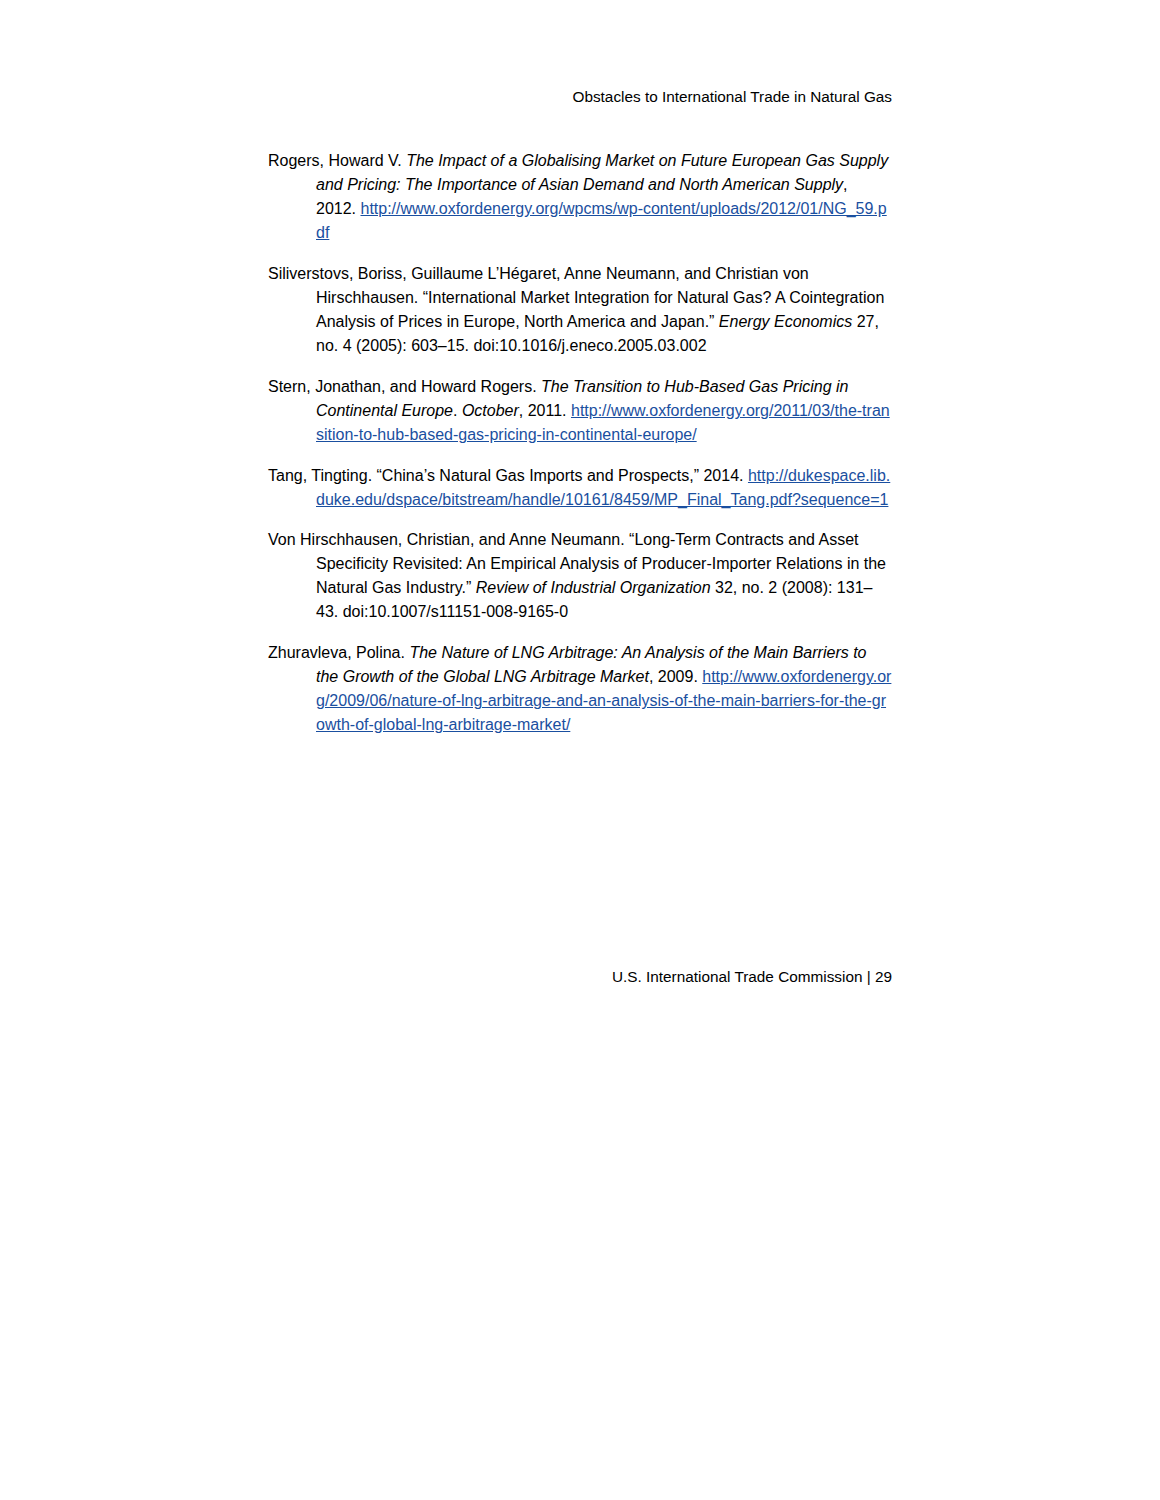Obstacles to International Trade in Natural Gas
Rogers, Howard V. The Impact of a Globalising Market on Future European Gas Supply and Pricing: The Importance of Asian Demand and North American Supply, 2012. http://www.oxfordenergy.org/wpcms/wp-content/uploads/2012/01/NG_59.pdf
Siliverstovs, Boriss, Guillaume L’Hégaret, Anne Neumann, and Christian von Hirschhausen. “International Market Integration for Natural Gas? A Cointegration Analysis of Prices in Europe, North America and Japan.” Energy Economics 27, no. 4 (2005): 603–15. doi:10.1016/j.eneco.2005.03.002
Stern, Jonathan, and Howard Rogers. The Transition to Hub-Based Gas Pricing in Continental Europe. October, 2011. http://www.oxfordenergy.org/2011/03/the-transition-to-hub-based-gas-pricing-in-continental-europe/
Tang, Tingting. “China’s Natural Gas Imports and Prospects,” 2014. http://dukespace.lib.duke.edu/dspace/bitstream/handle/10161/8459/MP_Final_Tang.pdf?sequence=1
Von Hirschhausen, Christian, and Anne Neumann. “Long-Term Contracts and Asset Specificity Revisited: An Empirical Analysis of Producer-Importer Relations in the Natural Gas Industry.” Review of Industrial Organization 32, no. 2 (2008): 131–43. doi:10.1007/s11151-008-9165-0
Zhuravleva, Polina. The Nature of LNG Arbitrage: An Analysis of the Main Barriers to the Growth of the Global LNG Arbitrage Market, 2009. http://www.oxfordenergy.org/2009/06/nature-of-lng-arbitrage-and-an-analysis-of-the-main-barriers-for-the-growth-of-global-lng-arbitrage-market/
U.S. International Trade Commission | 29